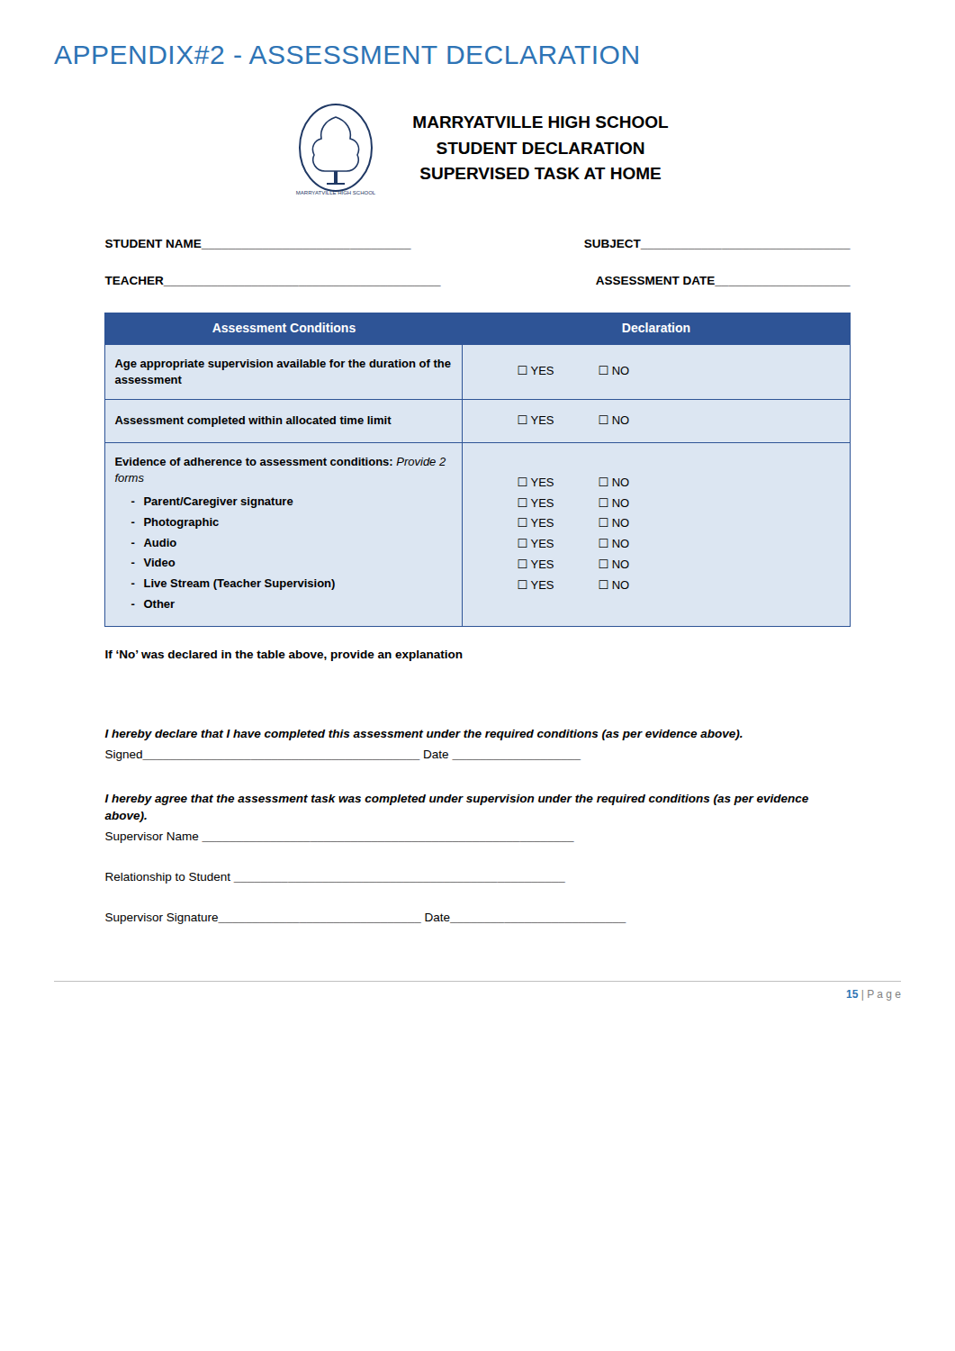APPENDIX#2 - ASSESSMENT DECLARATION
MARRYATVILLE HIGH SCHOOL
MARRYATVILLE HIGH SCHOOL
STUDENT DECLARATION
SUPERVISED TASK AT HOME
STUDENT NAME_______________________________
SUBJECT_______________________________
TEACHER_________________________________________
ASSESSMENT DATE____________________
| Assessment Conditions | Declaration |
| --- | --- |
| Age appropriate supervision available for the duration of the assessment | ☐ YES ☐ NO |
| Assessment completed within allocated time limit | ☐ YES ☐ NO |
| Evidence of adherence to assessment conditions: Provide 2 forms Parent/Caregiver signature Photographic Audio Video Live Stream (Teacher Supervision) Other | ☐ YES ☐ NO ☐ YES ☐ NO ☐ YES ☐ NO ☐ YES ☐ NO ☐ YES ☐ NO ☐ YES ☐ NO |
If ‘No’ was declared in the table above, provide an explanation
I hereby declare that I have completed this assessment under the required conditions (as per evidence above).
Signed_________________________________________ Date ___________________
I hereby agree that the assessment task was completed under supervision under the required conditions (as per evidence above).
Supervisor Name _______________________________________________________
Relationship to Student _________________________________________________
Supervisor Signature______________________________ Date__________________________
15 | P a g e